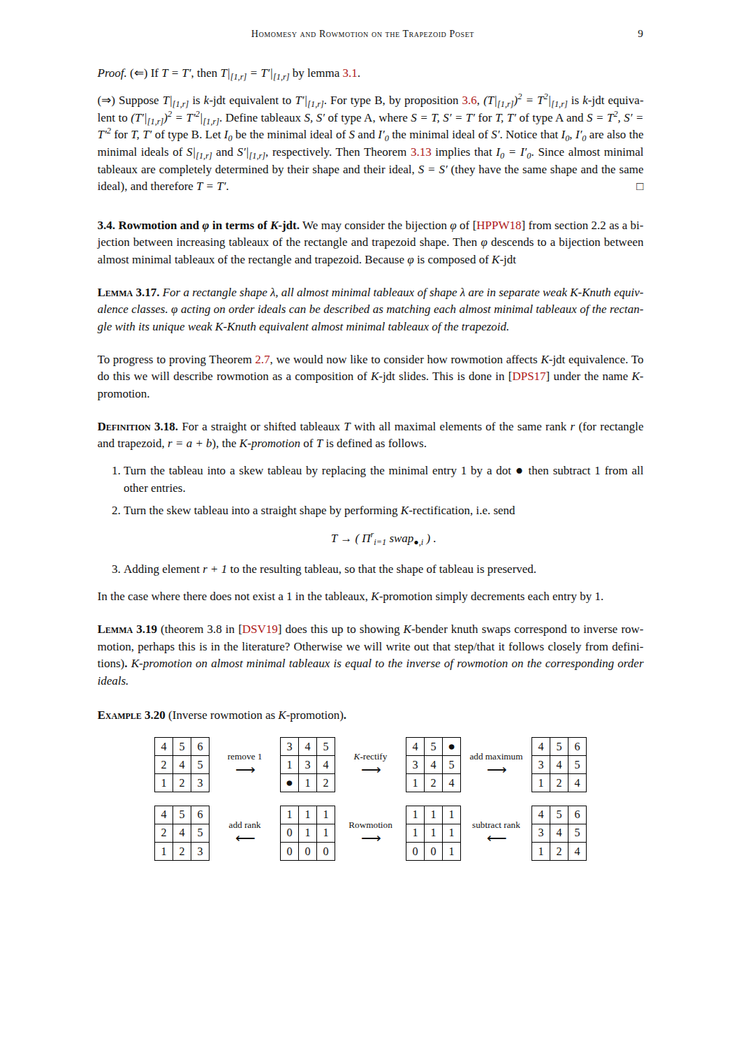Homomesy and Rowmotion on the Trapezoid Poset 9
Proof. (⇐) If T = T′, then T|[1,r] = T′|[1,r] by lemma 3.1.
(⇒) Suppose T|[1,r] is k-jdt equivalent to T′|[1,r]. For type B, by proposition 3.6, (T|[1,r])2 = T2|[1,r] is k-jdt equivalent to (T′|[1,r])2 = T′2|[1,r]. Define tableaux S, S′ of type A, where S = T, S′ = T′ for T, T′ of type A and S = T2, S′ = T′2 for T, T′ of type B. Let I0 be the minimal ideal of S and I′0 the minimal ideal of S′. Notice that I0, I′0 are also the minimal ideals of S|[1,r] and S′|[1,r], respectively. Then Theorem 3.13 implies that I0 = I′0. Since almost minimal tableaux are completely determined by their shape and their ideal, S = S′ (they have the same shape and the same ideal), and therefore T = T′. □
3.4. Rowmotion and φ in terms of K-jdt. We may consider the bijection φ of [HPPW18] from section 2.2 as a bijection between increasing tableaux of the rectangle and trapezoid shape. Then φ descends to a bijection between almost minimal tableaux of the rectangle and trapezoid. Because φ is composed of K-jdt
Lemma 3.17. For a rectangle shape λ, all almost minimal tableaux of shape λ are in separate weak K-Knuth equivalence classes. φ acting on order ideals can be described as matching each almost minimal tableaux of the rectangle with its unique weak K-Knuth equivalent almost minimal tableaux of the trapezoid.
To progress to proving Theorem 2.7, we would now like to consider how rowmotion affects K-jdt equivalence. To do this we will describe rowmotion as a composition of K-jdt slides. This is done in [DPS17] under the name K-promotion.
Definition 3.18. For a straight or shifted tableaux T with all maximal elements of the same rank r (for rectangle and trapezoid, r = a + b), the K-promotion of T is defined as follows.
Turn the tableau into a skew tableau by replacing the minimal entry 1 by a dot ● then subtract 1 from all other entries.
Turn the skew tableau into a straight shape by performing K-rectification, i.e. send
T → ( Πri=1 swap●,i ) .
Adding element r + 1 to the resulting tableau, so that the shape of tableau is preserved.
In the case where there does not exist a 1 in the tableaux, K-promotion simply decrements each entry by 1.
Lemma 3.19 (theorem 3.8 in [DSV19] does this up to showing K-bender knuth swaps correspond to inverse rowmotion, perhaps this is in the literature? Otherwise we will write out that step/that it follows closely from definitions). K-promotion on almost minimal tableaux is equal to the inverse of rowmotion on the corresponding order ideals.
Example 3.20 (Inverse rowmotion as K-promotion).
| 4 | 5 | 6 |
| 2 | 4 | 5 |
| 1 | 2 | 3 |
remove 1⟶
| 3 | 4 | 5 |
| 1 | 3 | 4 |
| ● | 1 | 2 |
K-rectify⟶
| 4 | 5 | ● |
| 3 | 4 | 5 |
| 1 | 2 | 4 |
add maximum⟶
| 4 | 5 | 6 |
| 3 | 4 | 5 |
| 1 | 2 | 4 |
| 4 | 5 | 6 |
| 2 | 4 | 5 |
| 1 | 2 | 3 |
add rank⟵
| 1 | 1 | 1 |
| 0 | 1 | 1 |
| 0 | 0 | 0 |
Rowmotion⟶
| 1 | 1 | 1 |
| 1 | 1 | 1 |
| 0 | 0 | 1 |
subtract rank⟵
| 4 | 5 | 6 |
| 3 | 4 | 5 |
| 1 | 2 | 4 |